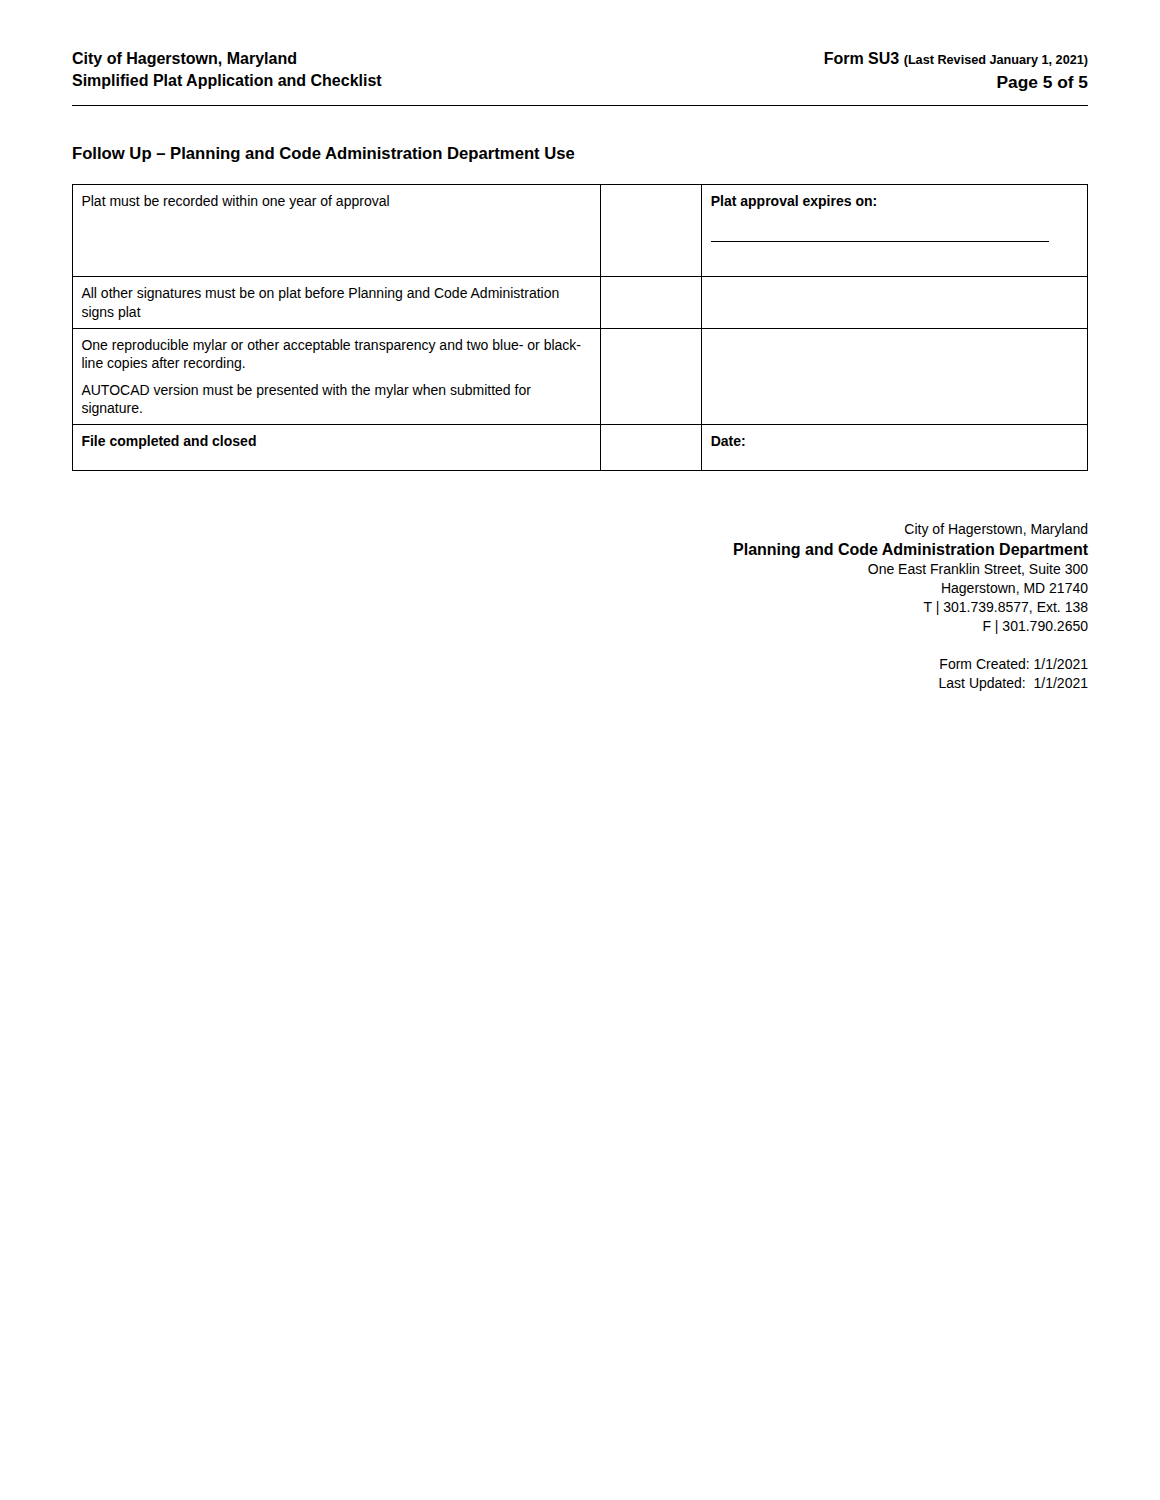City of Hagerstown, Maryland
Simplified Plat Application and Checklist
Form SU3 (Last Revised January 1, 2021)
Page 5 of 5
Follow Up – Planning and Code Administration Department Use
| Plat must be recorded within one year of approval | | Plat approval expires on: |
| All other signatures must be on plat before Planning and Code Administration signs plat | | |
| One reproducible mylar or other acceptable transparency and two blue- or black-line copies after recording. AUTOCAD version must be presented with the mylar when submitted for signature. | | |
| File completed and closed | | Date: |
City of Hagerstown, Maryland
Planning and Code Administration Department
One East Franklin Street, Suite 300
Hagerstown, MD 21740
T | 301.739.8577, Ext. 138
F | 301.790.2650
Form Created: 1/1/2021
Last Updated: 1/1/2021